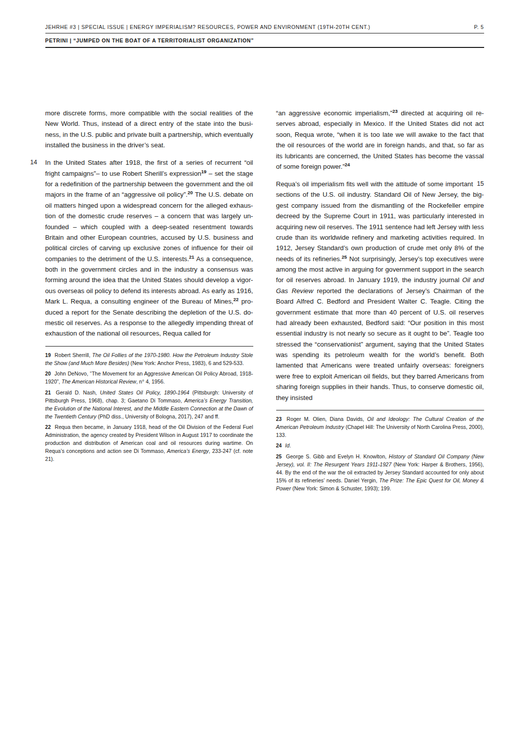JEHRHE #3 | Special issue | Energy Imperialism? Resources, Power and Environment (19th-20th cent.)
p. 5
Petrini | “Jumped on the Boat of a Territorialist Organization”
more discrete forms, more compatible with the social realities of the New World. Thus, instead of a direct entry of the state into the business, in the U.S. public and private built a partnership, which eventually installed the business in the driver’s seat.
14
In the United States after 1918, the first of a series of recurrent “oil fright campaigns”– to use Robert Sherill’s expression19 – set the stage for a redefinition of the partnership between the government and the oil majors in the frame of an “aggressive oil policy”.20 The U.S. debate on oil matters hinged upon a widespread concern for the alleged exhaustion of the domestic crude reserves – a concern that was largely unfounded – which coupled with a deep-seated resentment towards Britain and other European countries, accused by U.S. business and political circles of carving up exclusive zones of influence for their oil companies to the detriment of the U.S. interests.21 As a consequence, both in the government circles and in the industry a consensus was forming around the idea that the United States should develop a vigorous overseas oil policy to defend its interests abroad. As early as 1916, Mark L. Requa, a consulting engineer of the Bureau of Mines,22 produced a report for the Senate describing the depletion of the U.S. domestic oil reserves. As a response to the allegedly impending threat of exhaustion of the national oil resources, Requa called for
19 Robert Sherrill, The Oil Follies of the 1970-1980. How the Petroleum Industry Stole the Show (and Much More Besides) (New York: Anchor Press, 1983), 6 and 529-533.
20 John DeNovo, “The Movement for an Aggressive American Oil Policy Abroad, 1918-1920”, The American Historical Review, n° 4, 1956.
21 Gerald D. Nash, United States Oil Policy, 1890-1964 (Pittsburgh: University of Pittsburgh Press, 1968), chap. 3; Gaetano Di Tommaso, America’s Energy Transition, the Evolution of the National Interest, and the Middle Eastern Connection at the Dawn of the Twentieth Century (PhD diss., University of Bologna, 2017), 247 and ff.
22 Requa then became, in January 1918, head of the Oil Division of the Federal Fuel Administration, the agency created by President Wilson in August 1917 to coordinate the production and distribution of American coal and oil resources during wartime. On Requa’s conceptions and action see Di Tommaso, America’s Energy, 233-247 (cf. note 21).
“an aggressive economic imperialism,”23 directed at acquiring oil reserves abroad, especially in Mexico. If the United States did not act soon, Requa wrote, “when it is too late we will awake to the fact that the oil resources of the world are in foreign hands, and that, so far as its lubricants are concerned, the United States has become the vassal of some foreign power.”24
15 Requa’s oil imperialism fits well with the attitude of some important sections of the U.S. oil industry. Standard Oil of New Jersey, the biggest company issued from the dismantling of the Rockefeller empire decreed by the Supreme Court in 1911, was particularly interested in acquiring new oil reserves. The 1911 sentence had left Jersey with less crude than its worldwide refinery and marketing activities required. In 1912, Jersey Standard’s own production of crude met only 8% of the needs of its refineries.25 Not surprisingly, Jersey’s top executives were among the most active in arguing for government support in the search for oil reserves abroad. In January 1919, the industry journal Oil and Gas Review reported the declarations of Jersey’s Chairman of the Board Alfred C. Bedford and President Walter C. Teagle. Citing the government estimate that more than 40 percent of U.S. oil reserves had already been exhausted, Bedford said: “Our position in this most essential industry is not nearly so secure as it ought to be”. Teagle too stressed the “conservationist” argument, saying that the United States was spending its petroleum wealth for the world’s benefit. Both lamented that Americans were treated unfairly overseas: foreigners were free to exploit American oil fields, but they barred Americans from sharing foreign supplies in their hands. Thus, to conserve domestic oil, they insisted
23 Roger M. Olien, Diana Davids, Oil and Ideology: The Cultural Creation of the American Petroleum Industry (Chapel Hill: The University of North Carolina Press, 2000), 133.
24 Id.
25 George S. Gibb and Evelyn H. Knowlton, History of Standard Oil Company (New Jersey), vol. II: The Resurgent Years 1911-1927 (New York: Harper & Brothers, 1956), 44. By the end of the war the oil extracted by Jersey Standard accounted for only about 15% of its refineries’ needs. Daniel Yergin, The Prize: The Epic Quest for Oil, Money & Power (New York: Simon & Schuster, 1993); 199.